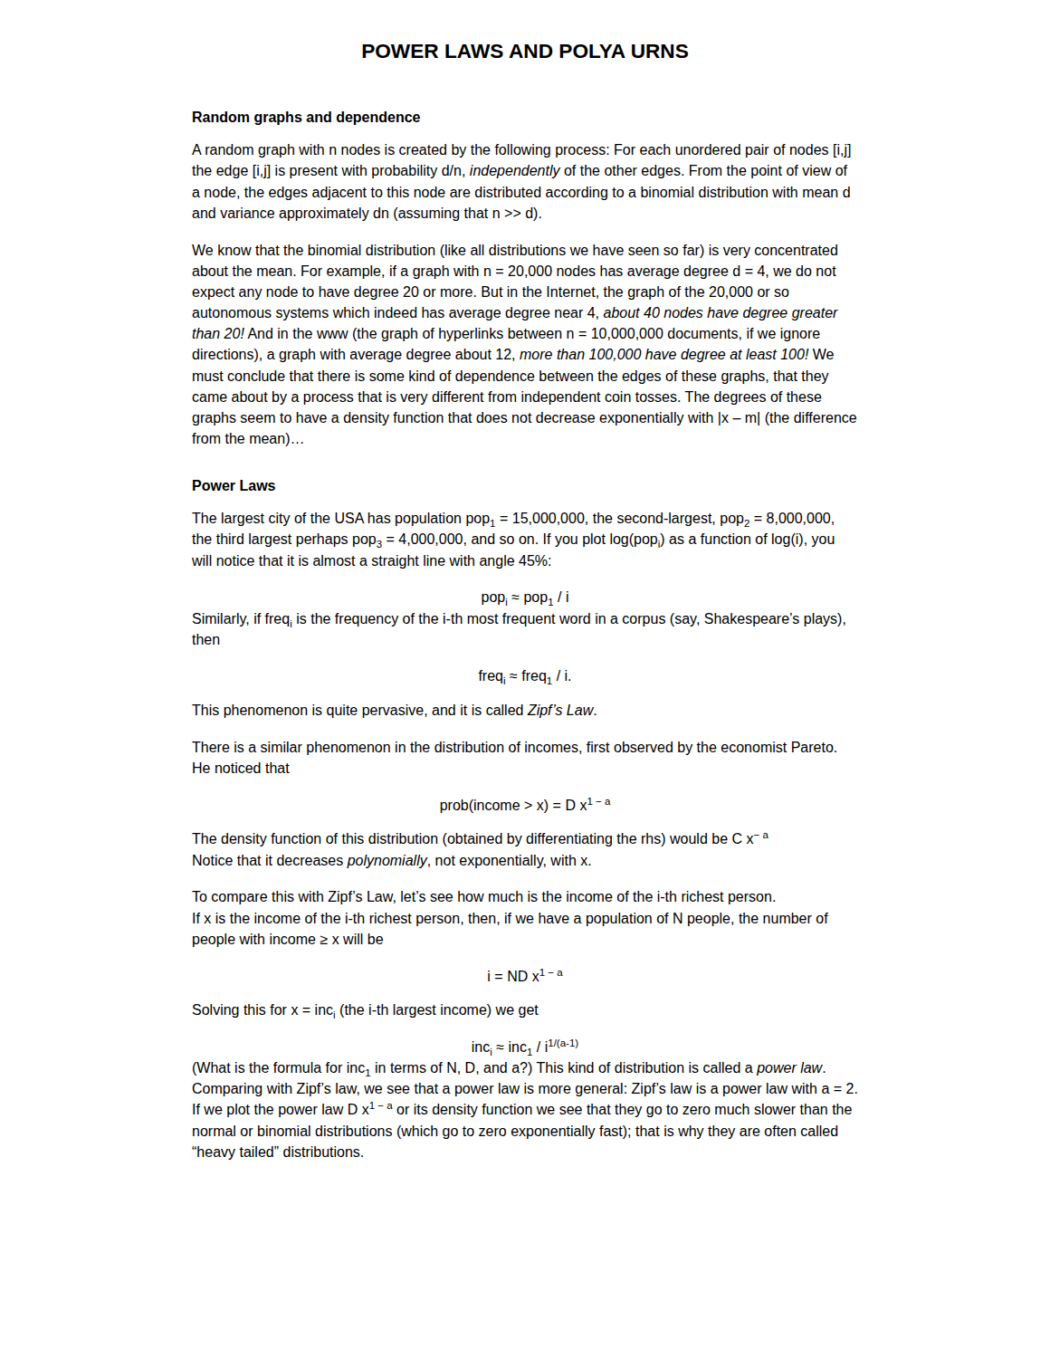POWER LAWS AND POLYA URNS
Random graphs and dependence
A random graph with n nodes is created by the following process: For each unordered pair of nodes [i,j] the edge [i,j] is present with probability d/n, independently of the other edges. From the point of view of a node, the edges adjacent to this node are distributed according to a binomial distribution with mean d and variance approximately dn (assuming that n >> d).
We know that the binomial distribution (like all distributions we have seen so far) is very concentrated about the mean. For example, if a graph with n = 20,000 nodes has average degree d = 4, we do not expect any node to have degree 20 or more. But in the Internet, the graph of the 20,000 or so autonomous systems which indeed has average degree near 4, about 40 nodes have degree greater than 20! And in the www (the graph of hyperlinks between n = 10,000,000 documents, if we ignore directions), a graph with average degree about 12, more than 100,000 have degree at least 100! We must conclude that there is some kind of dependence between the edges of these graphs, that they came about by a process that is very different from independent coin tosses. The degrees of these graphs seem to have a density function that does not decrease exponentially with |x – m| (the difference from the mean)…
Power Laws
The largest city of the USA has population pop1 = 15,000,000, the second-largest, pop2 = 8,000,000, the third largest perhaps pop3 = 4,000,000, and so on. If you plot log(popi) as a function of log(i), you will notice that it is almost a straight line with angle 45%:
popi ≈ pop1 / i
Similarly, if freqi is the frequency of the i-th most frequent word in a corpus (say, Shakespeare’s plays), then
freqi ≈ freq1 / i.
This phenomenon is quite pervasive, and it is called Zipf’s Law.
There is a similar phenomenon in the distribution of incomes, first observed by the economist Pareto. He noticed that
prob(income > x) = D x1 − a
The density function of this distribution (obtained by differentiating the rhs) would be C x− a
Notice that it decreases polynomially, not exponentially, with x.
To compare this with Zipf’s Law, let’s see how much is the income of the i-th richest person.
If x is the income of the i-th richest person, then, if we have a population of N people, the number of people with income ≥ x will be
i = ND x1 − a
Solving this for x = inci (the i-th largest income) we get
inci ≈ inc1 / i1/(a-1)
(What is the formula for inc1 in terms of N, D, and a?) This kind of distribution is called a power law. Comparing with Zipf’s law, we see that a power law is more general: Zipf’s law is a power law with a = 2. If we plot the power law D x1 − a or its density function we see that they go to zero much slower than the normal or binomial distributions (which go to zero exponentially fast); that is why they are often called “heavy tailed” distributions.